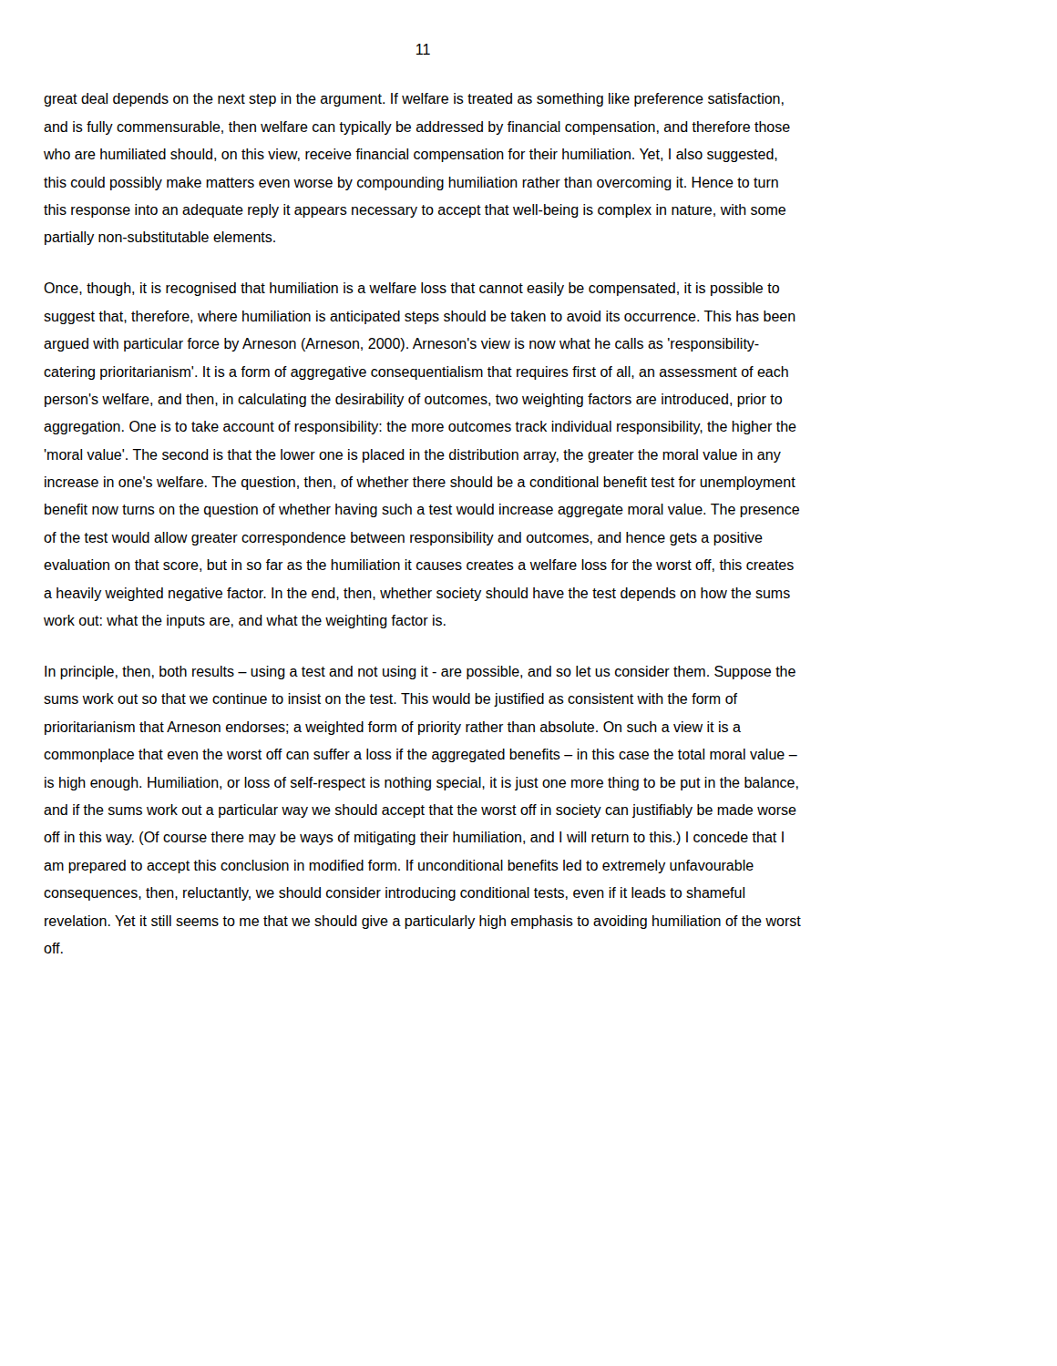11
great deal depends on the next step in the argument. If welfare is treated as something like preference satisfaction, and is fully commensurable, then welfare can typically be addressed by financial compensation, and therefore those who are humiliated should, on this view, receive financial compensation for their humiliation. Yet, I also suggested, this could possibly make matters even worse by compounding humiliation rather than overcoming it. Hence to turn this response into an adequate reply it appears necessary to accept that well-being is complex in nature, with some partially non-substitutable elements.
Once, though, it is recognised that humiliation is a welfare loss that cannot easily be compensated, it is possible to suggest that, therefore, where humiliation is anticipated steps should be taken to avoid its occurrence. This has been argued with particular force by Arneson (Arneson, 2000). Arneson's view is now what he calls as 'responsibility-catering prioritarianism'. It is a form of aggregative consequentialism that requires first of all, an assessment of each person's welfare, and then, in calculating the desirability of outcomes, two weighting factors are introduced, prior to aggregation. One is to take account of responsibility: the more outcomes track individual responsibility, the higher the 'moral value'. The second is that the lower one is placed in the distribution array, the greater the moral value in any increase in one's welfare. The question, then, of whether there should be a conditional benefit test for unemployment benefit now turns on the question of whether having such a test would increase aggregate moral value. The presence of the test would allow greater correspondence between responsibility and outcomes, and hence gets a positive evaluation on that score, but in so far as the humiliation it causes creates a welfare loss for the worst off, this creates a heavily weighted negative factor. In the end, then, whether society should have the test depends on how the sums work out: what the inputs are, and what the weighting factor is.
In principle, then, both results – using a test and not using it - are possible, and so let us consider them. Suppose the sums work out so that we continue to insist on the test. This would be justified as consistent with the form of prioritarianism that Arneson endorses; a weighted form of priority rather than absolute. On such a view it is a commonplace that even the worst off can suffer a loss if the aggregated benefits – in this case the total moral value – is high enough. Humiliation, or loss of self-respect is nothing special, it is just one more thing to be put in the balance, and if the sums work out a particular way we should accept that the worst off in society can justifiably be made worse off in this way. (Of course there may be ways of mitigating their humiliation, and I will return to this.) I concede that I am prepared to accept this conclusion in modified form. If unconditional benefits led to extremely unfavourable consequences, then, reluctantly, we should consider introducing conditional tests, even if it leads to shameful revelation. Yet it still seems to me that we should give a particularly high emphasis to avoiding humiliation of the worst off.